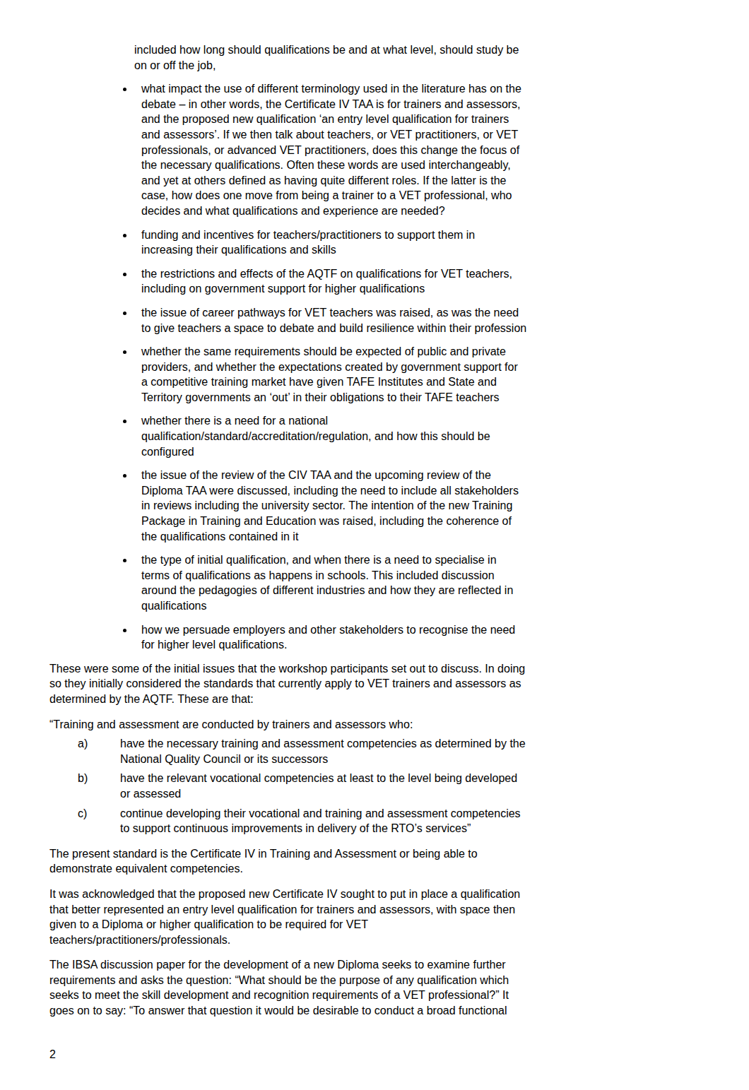included how long should qualifications be and at what level, should study be on or off the job,
what impact the use of different terminology used in the literature has on the debate – in other words, the Certificate IV TAA is for trainers and assessors, and the proposed new qualification ‘an entry level qualification for trainers and assessors’. If we then talk about teachers, or VET practitioners, or VET professionals, or advanced VET practitioners, does this change the focus of the necessary qualifications. Often these words are used interchangeably, and yet at others defined as having quite different roles. If the latter is the case, how does one move from being a trainer to a VET professional, who decides and what qualifications and experience are needed?
funding and incentives for teachers/practitioners to support them in increasing their qualifications and skills
the restrictions and effects of the AQTF on qualifications for VET teachers, including on government support for higher qualifications
the issue of career pathways for VET teachers was raised, as was the need to give teachers a space to debate and build resilience within their profession
whether the same requirements should be expected of public and private providers, and whether the expectations created by government support for a competitive training market have given TAFE Institutes and State and Territory governments an ‘out’ in their obligations to their TAFE teachers
whether there is a need for a national qualification/standard/accreditation/regulation, and how this should be configured
the issue of the review of the CIV TAA and the upcoming review of the Diploma TAA were discussed, including the need to include all stakeholders in reviews including the university sector. The intention of the new Training Package in Training and Education was raised, including the coherence of the qualifications contained in it
the type of initial qualification, and when there is a need to specialise in terms of qualifications as happens in schools. This included discussion around the pedagogies of different industries and how they are reflected in qualifications
how we persuade employers and other stakeholders to recognise the need for higher level qualifications.
These were some of the initial issues that the workshop participants set out to discuss. In doing so they initially considered the standards that currently apply to VET trainers and assessors as determined by the AQTF. These are that:
“Training and assessment are conducted by trainers and assessors who:
a) have the necessary training and assessment competencies as determined by the National Quality Council or its successors
b) have the relevant vocational competencies at least to the level being developed or assessed
c) continue developing their vocational and training and assessment competencies to support continuous improvements in delivery of the RTO’s services”
The present standard is the Certificate IV in Training and Assessment or being able to demonstrate equivalent competencies.
It was acknowledged that the proposed new Certificate IV sought to put in place a qualification that better represented an entry level qualification for trainers and assessors, with space then given to a Diploma or higher qualification to be required for VET teachers/practitioners/professionals.
The IBSA discussion paper for the development of a new Diploma seeks to examine further requirements and asks the question: “What should be the purpose of any qualification which seeks to meet the skill development and recognition requirements of a VET professional?” It goes on to say: “To answer that question it would be desirable to conduct a broad functional
2